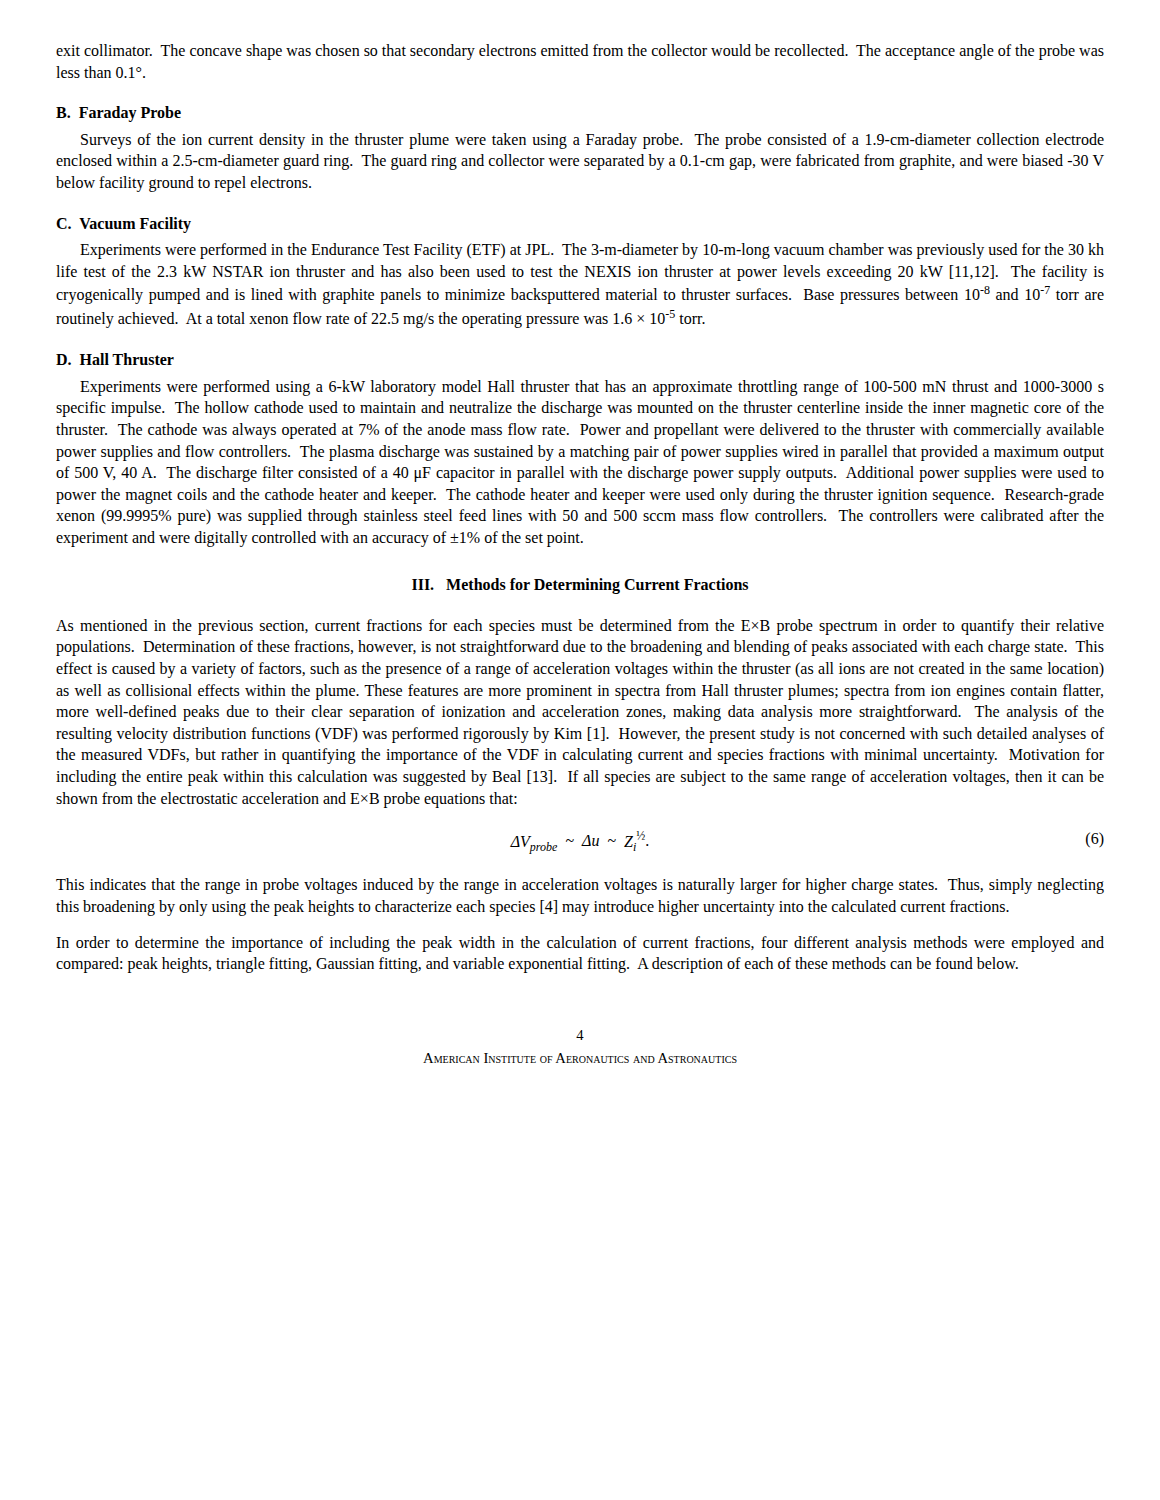exit collimator. The concave shape was chosen so that secondary electrons emitted from the collector would be recollected. The acceptance angle of the probe was less than 0.1°.
B. Faraday Probe
Surveys of the ion current density in the thruster plume were taken using a Faraday probe. The probe consisted of a 1.9-cm-diameter collection electrode enclosed within a 2.5-cm-diameter guard ring. The guard ring and collector were separated by a 0.1-cm gap, were fabricated from graphite, and were biased -30 V below facility ground to repel electrons.
C. Vacuum Facility
Experiments were performed in the Endurance Test Facility (ETF) at JPL. The 3-m-diameter by 10-m-long vacuum chamber was previously used for the 30 kh life test of the 2.3 kW NSTAR ion thruster and has also been used to test the NEXIS ion thruster at power levels exceeding 20 kW [11,12]. The facility is cryogenically pumped and is lined with graphite panels to minimize backsputtered material to thruster surfaces. Base pressures between 10-8 and 10-7 torr are routinely achieved. At a total xenon flow rate of 22.5 mg/s the operating pressure was 1.6 × 10-5 torr.
D. Hall Thruster
Experiments were performed using a 6-kW laboratory model Hall thruster that has an approximate throttling range of 100-500 mN thrust and 1000-3000 s specific impulse. The hollow cathode used to maintain and neutralize the discharge was mounted on the thruster centerline inside the inner magnetic core of the thruster. The cathode was always operated at 7% of the anode mass flow rate. Power and propellant were delivered to the thruster with commercially available power supplies and flow controllers. The plasma discharge was sustained by a matching pair of power supplies wired in parallel that provided a maximum output of 500 V, 40 A. The discharge filter consisted of a 40 μF capacitor in parallel with the discharge power supply outputs. Additional power supplies were used to power the magnet coils and the cathode heater and keeper. The cathode heater and keeper were used only during the thruster ignition sequence. Research-grade xenon (99.9995% pure) was supplied through stainless steel feed lines with 50 and 500 sccm mass flow controllers. The controllers were calibrated after the experiment and were digitally controlled with an accuracy of ±1% of the set point.
III. Methods for Determining Current Fractions
As mentioned in the previous section, current fractions for each species must be determined from the E×B probe spectrum in order to quantify their relative populations. Determination of these fractions, however, is not straightforward due to the broadening and blending of peaks associated with each charge state. This effect is caused by a variety of factors, such as the presence of a range of acceleration voltages within the thruster (as all ions are not created in the same location) as well as collisional effects within the plume. These features are more prominent in spectra from Hall thruster plumes; spectra from ion engines contain flatter, more well-defined peaks due to their clear separation of ionization and acceleration zones, making data analysis more straightforward. The analysis of the resulting velocity distribution functions (VDF) was performed rigorously by Kim [1]. However, the present study is not concerned with such detailed analyses of the measured VDFs, but rather in quantifying the importance of the VDF in calculating current and species fractions with minimal uncertainty. Motivation for including the entire peak within this calculation was suggested by Beal [13]. If all species are subject to the same range of acceleration voltages, then it can be shown from the electrostatic acceleration and E×B probe equations that:
ΔVprobe ~ Δu ~ Zi½. (6)
This indicates that the range in probe voltages induced by the range in acceleration voltages is naturally larger for higher charge states. Thus, simply neglecting this broadening by only using the peak heights to characterize each species [4] may introduce higher uncertainty into the calculated current fractions.
In order to determine the importance of including the peak width in the calculation of current fractions, four different analysis methods were employed and compared: peak heights, triangle fitting, Gaussian fitting, and variable exponential fitting. A description of each of these methods can be found below.
4 American Institute of Aeronautics and Astronautics